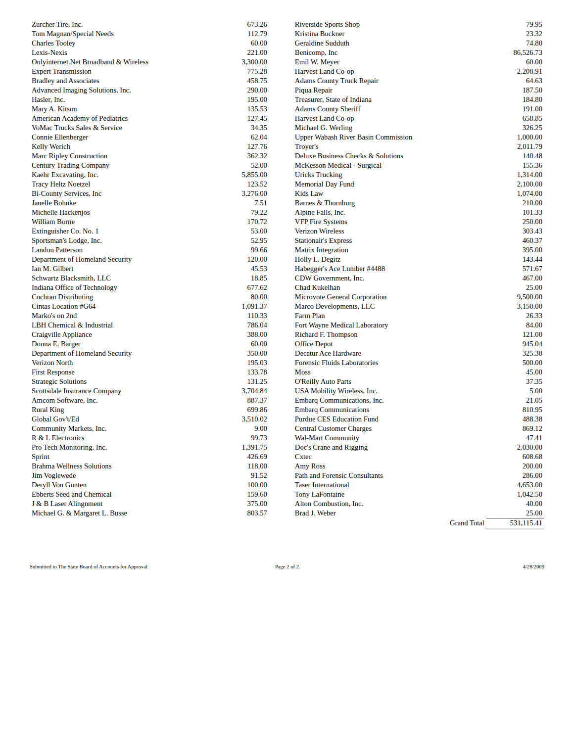| Zurcher Tire, Inc. | 673.26 | | Riverside Sports Shop | 79.95 |
| Tom Magnan/Special Needs | 112.79 | | Kristina Buckner | 23.32 |
| Charles Tooley | 60.00 | | Geraldine Sudduth | 74.80 |
| Lexis-Nexis | 221.00 | | Benicomp, Inc | 86,526.73 |
| Onlyinternet.Net Broadband & Wireless | 3,300.00 | | Emil W. Meyer | 60.00 |
| Expert Transmission | 775.28 | | Harvest Land Co-op | 2,208.91 |
| Bradley and Associates | 458.75 | | Adams County Truck Repair | 64.63 |
| Advanced Imaging Solutions, Inc. | 290.00 | | Piqua Repair | 187.50 |
| Hasler, Inc. | 195.00 | | Treasurer, State of Indiana | 184.80 |
| Mary A. Kitson | 135.53 | | Adams County Sheriff | 191.00 |
| American Academy of Pediatrics | 127.45 | | Harvest Land Co-op | 658.85 |
| VoMac Trucks Sales & Service | 34.35 | | Michael G. Werling | 326.25 |
| Connie Ellenberger | 62.04 | | Upper Wabash River Basin Commission | 1,000.00 |
| Kelly Werich | 127.76 | | Troyer's | 2,011.79 |
| Marc Ripley Construction | 362.32 | | Deluxe Business Checks & Solutions | 140.48 |
| Century Trading Company | 52.00 | | McKesson Medical - Surgical | 155.36 |
| Kaehr Excavating, Inc. | 5,855.00 | | Uricks Trucking | 1,314.00 |
| Tracy Heltz Noetzel | 123.52 | | Memorial Day Fund | 2,100.00 |
| Bi-County Services, Inc | 3,276.00 | | Kids Law | 1,074.00 |
| Janelle Bohnke | 7.51 | | Barnes & Thornburg | 210.00 |
| Michelle Hackenjos | 79.22 | | Alpine Falls, Inc. | 101.33 |
| William Borne | 170.72 | | VFP Fire Systems | 250.00 |
| Extinguisher Co. No. 1 | 53.00 | | Verizon Wireless | 303.43 |
| Sportsman's Lodge, Inc. | 52.95 | | Stationair's Express | 460.37 |
| Landon Patterson | 99.66 | | Matrix Integration | 395.00 |
| Department of Homeland Security | 120.00 | | Holly L. Degitz | 143.44 |
| Ian M. Gilbert | 45.53 | | Habegger's Ace Lumber #4488 | 571.67 |
| Schwartz Blacksmith, LLC | 18.85 | | CDW Government, Inc. | 467.00 |
| Indiana Office of Technology | 677.62 | | Chad Kukelhan | 25.00 |
| Cochran Distributing | 80.00 | | Microvote General Corporation | 9,500.00 |
| Cintas Location #G64 | 1,091.37 | | Marco Developments, LLC | 3,150.00 |
| Marko's on 2nd | 110.33 | | Farm Plan | 26.33 |
| LBH Chemical & Industrial | 786.04 | | Fort Wayne Medical Laboratory | 84.00 |
| Craigville Appliance | 388.00 | | Richard F. Thompson | 121.00 |
| Donna E. Barger | 60.00 | | Office Depot | 945.04 |
| Department of Homeland Security | 350.00 | | Decatur Ace Hardware | 325.38 |
| Verizon North | 195.03 | | Forensic Fluids Laboratories | 500.00 |
| First Response | 133.78 | | Moss | 45.00 |
| Strategic Solutions | 131.25 | | O'Reilly Auto Parts | 37.35 |
| Scottsdale Insurance Company | 3,704.84 | | USA Mobility Wireless, Inc. | 5.00 |
| Amcom Software, Inc. | 887.37 | | Embarq Communications, Inc. | 21.05 |
| Rural King | 699.86 | | Embarq Communications | 810.95 |
| Global Gov't/Ed | 3,510.02 | | Purdue CES Education Fund | 488.38 |
| Community Markets, Inc. | 9.00 | | Central Customer Charges | 869.12 |
| R & L Electronics | 99.73 | | Wal-Mart Community | 47.41 |
| Pro Tech Monitoring, Inc. | 1,391.75 | | Doc's Crane and Rigging | 2,030.00 |
| Sprint | 426.69 | | Cxtec | 608.68 |
| Brahma Wellness Solutions | 118.00 | | Amy Ross | 200.00 |
| Jim Voglewede | 91.52 | | Path and Forensic Consultants | 286.00 |
| Deryll Von Gunten | 100.00 | | Taser International | 4,653.00 |
| Ebberts Seed and Chemical | 159.60 | | Tony LaFontaine | 1,042.50 |
| J & B Laser Alingnment | 375.00 | | Alton Combustion, Inc. | 40.00 |
| Michael G. & Margaret L. Busse | 803.57 | | Brad J. Weber | 25.00 |
| | | | Grand Total | 531,115.41 |
Submitted to The State Board of Accounts for Approval
Page 2 of 2
4/28/2009